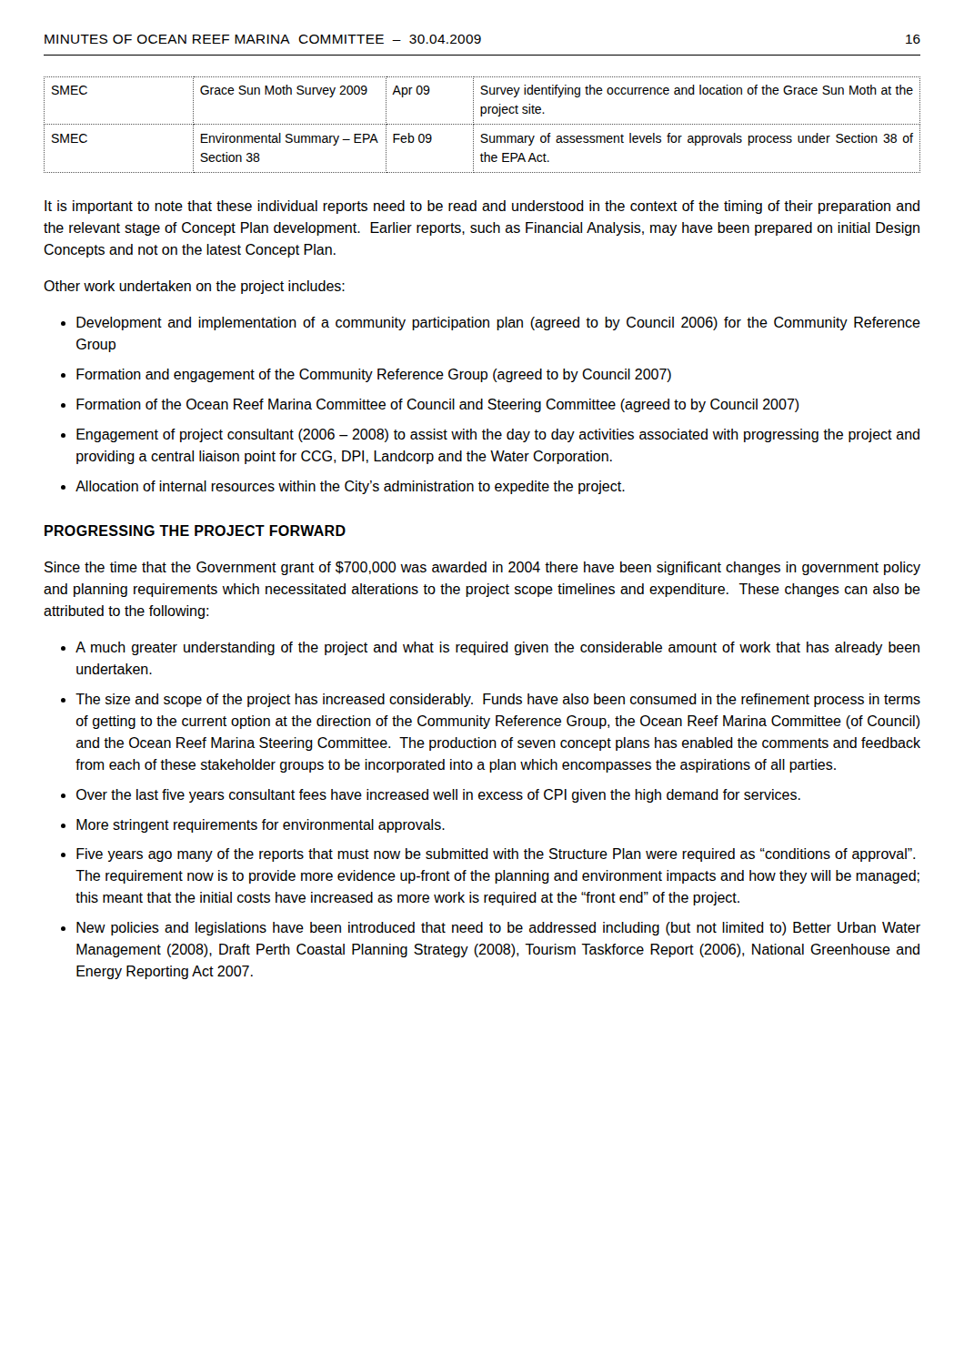MINUTES OF OCEAN REEF MARINA COMMITTEE – 30.04.2009 16
| SMEC | Grace Sun Moth Survey 2009 | Apr 09 | Survey identifying the occurrence and location of the Grace Sun Moth at the project site. |
| SMEC | Environmental Summary – EPA Section 38 | Feb 09 | Summary of assessment levels for approvals process under Section 38 of the EPA Act. |
It is important to note that these individual reports need to be read and understood in the context of the timing of their preparation and the relevant stage of Concept Plan development. Earlier reports, such as Financial Analysis, may have been prepared on initial Design Concepts and not on the latest Concept Plan.
Other work undertaken on the project includes:
Development and implementation of a community participation plan (agreed to by Council 2006) for the Community Reference Group
Formation and engagement of the Community Reference Group (agreed to by Council 2007)
Formation of the Ocean Reef Marina Committee of Council and Steering Committee (agreed to by Council 2007)
Engagement of project consultant (2006 – 2008) to assist with the day to day activities associated with progressing the project and providing a central liaison point for CCG, DPI, Landcorp and the Water Corporation.
Allocation of internal resources within the City’s administration to expedite the project.
PROGRESSING THE PROJECT FORWARD
Since the time that the Government grant of $700,000 was awarded in 2004 there have been significant changes in government policy and planning requirements which necessitated alterations to the project scope timelines and expenditure. These changes can also be attributed to the following:
A much greater understanding of the project and what is required given the considerable amount of work that has already been undertaken.
The size and scope of the project has increased considerably. Funds have also been consumed in the refinement process in terms of getting to the current option at the direction of the Community Reference Group, the Ocean Reef Marina Committee (of Council) and the Ocean Reef Marina Steering Committee. The production of seven concept plans has enabled the comments and feedback from each of these stakeholder groups to be incorporated into a plan which encompasses the aspirations of all parties.
Over the last five years consultant fees have increased well in excess of CPI given the high demand for services.
More stringent requirements for environmental approvals.
Five years ago many of the reports that must now be submitted with the Structure Plan were required as “conditions of approval”. The requirement now is to provide more evidence up-front of the planning and environment impacts and how they will be managed; this meant that the initial costs have increased as more work is required at the “front end” of the project.
New policies and legislations have been introduced that need to be addressed including (but not limited to) Better Urban Water Management (2008), Draft Perth Coastal Planning Strategy (2008), Tourism Taskforce Report (2006), National Greenhouse and Energy Reporting Act 2007.